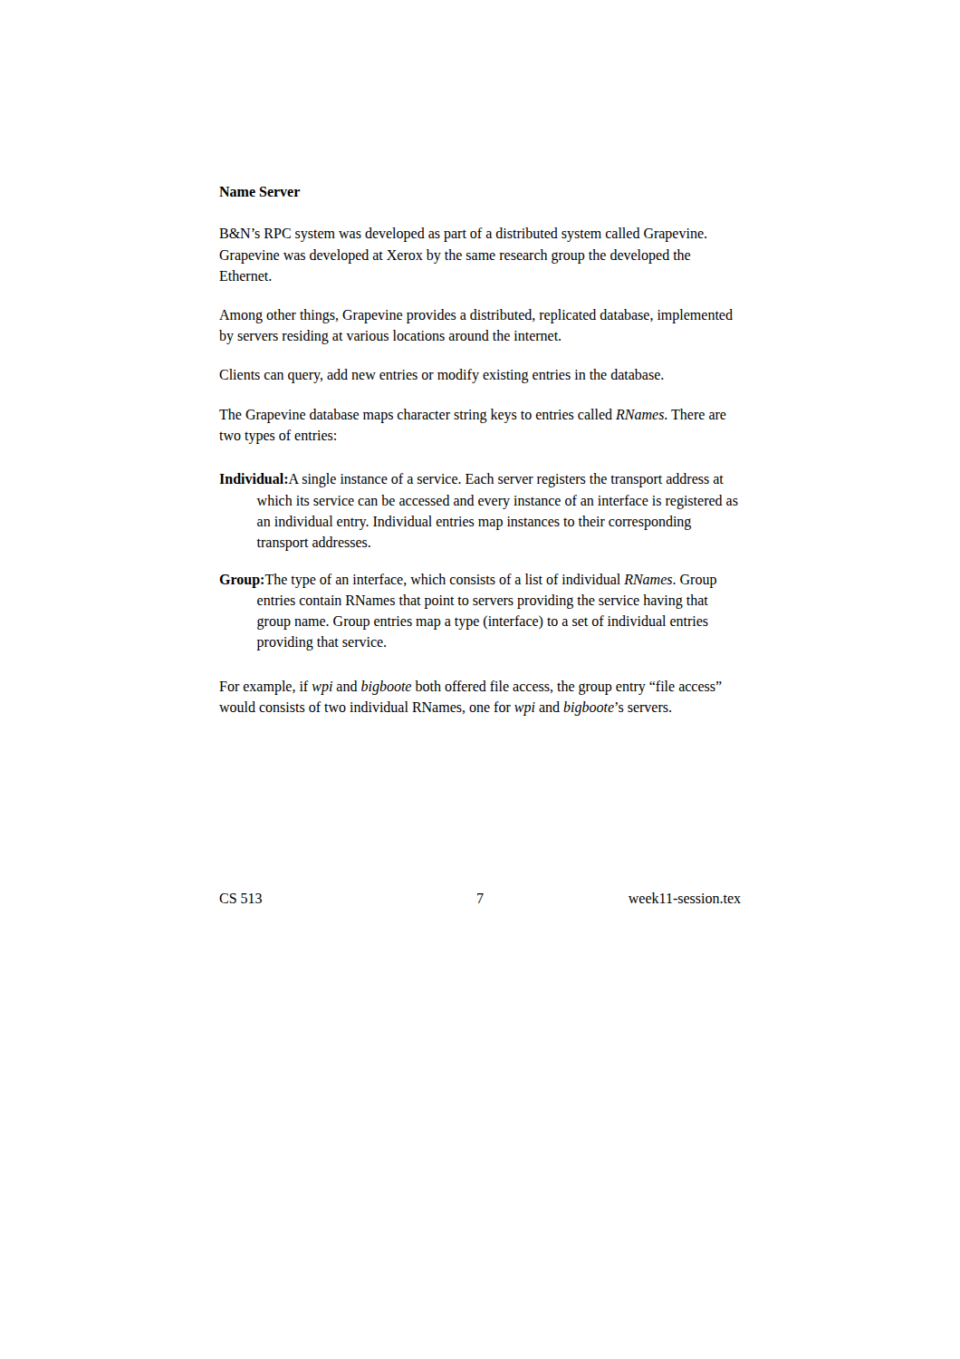Name Server
B&N’s RPC system was developed as part of a distributed system called Grapevine. Grapevine was developed at Xerox by the same research group the developed the Ethernet.
Among other things, Grapevine provides a distributed, replicated database, implemented by servers residing at various locations around the internet.
Clients can query, add new entries or modify existing entries in the database.
The Grapevine database maps character string keys to entries called RNames. There are two types of entries:
Individual:
A single instance of a service. Each server registers the transport address at which its service can be accessed and every instance of an interface is registered as an individual entry. Individual entries map instances to their corresponding transport addresses.
Group:
The type of an interface, which consists of a list of individual RNames. Group entries contain RNames that point to servers providing the service having that group name. Group entries map a type (interface) to a set of individual entries providing that service.
For example, if wpi and bigboote both offered file access, the group entry “file access” would consists of two individual RNames, one for wpi and bigboote’s servers.
| CS 513 | 7 | week11-session.tex |